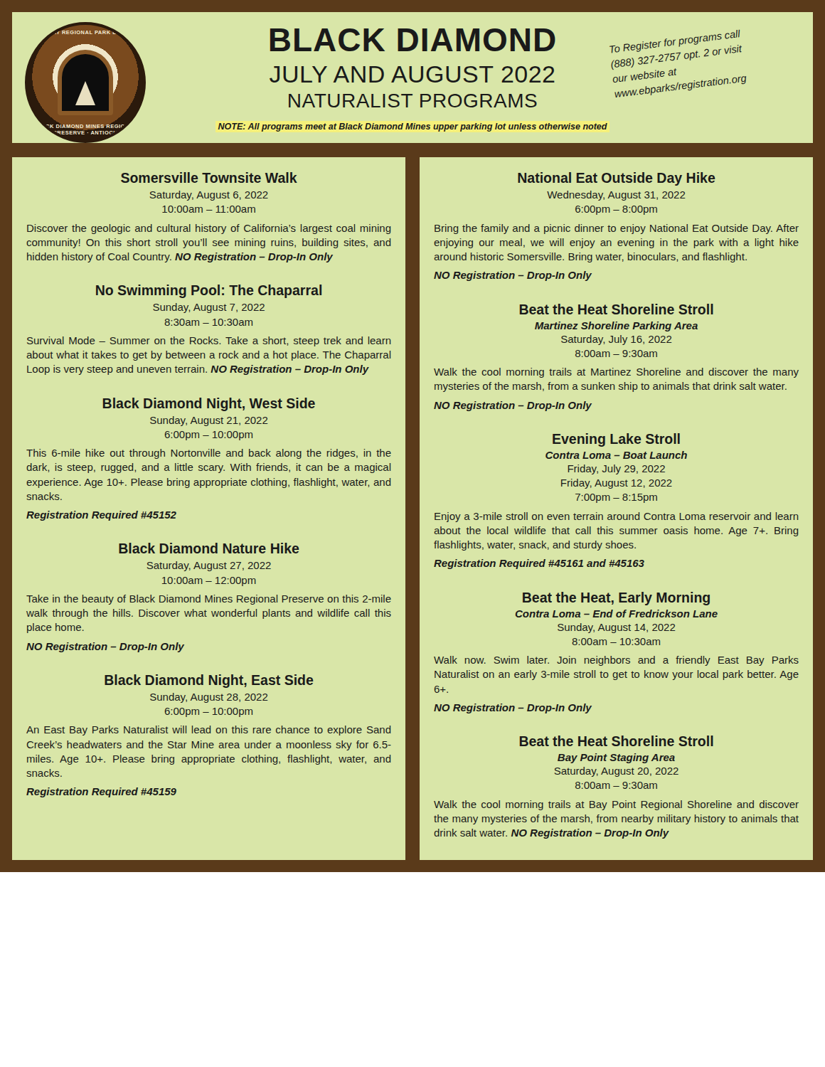EAST BAY REGIONAL PARK DISTRICT BLACK DIAMOND MINES REGIONAL PRESERVE · ANTIOCH
BLACK DIAMOND
JULY AND AUGUST 2022
NATURALIST PROGRAMS
NOTE: All programs meet at Black Diamond Mines upper parking lot unless otherwise noted
To Register for programs call
(888) 327-2757 opt. 2 or visit
our website at
www.ebparks/registration.org
Somersville Townsite Walk
Saturday, August 6, 2022
10:00am – 11:00am
Discover the geologic and cultural history of California’s largest coal mining community! On this short stroll you’ll see mining ruins, building sites, and hidden history of Coal Country. NO Registration – Drop-In Only
No Swimming Pool: The Chaparral
Sunday, August 7, 2022
8:30am – 10:30am
Survival Mode – Summer on the Rocks. Take a short, steep trek and learn about what it takes to get by between a rock and a hot place. The Chaparral Loop is very steep and uneven terrain. NO Registration – Drop-In Only
Black Diamond Night, West Side
Sunday, August 21, 2022
6:00pm – 10:00pm
This 6-mile hike out through Nortonville and back along the ridges, in the dark, is steep, rugged, and a little scary. With friends, it can be a magical experience. Age 10+. Please bring appropriate clothing, flashlight, water, and snacks.
Registration Required #45152
Black Diamond Nature Hike
Saturday, August 27, 2022
10:00am – 12:00pm
Take in the beauty of Black Diamond Mines Regional Preserve on this 2-mile walk through the hills. Discover what wonderful plants and wildlife call this place home.
NO Registration – Drop-In Only
Black Diamond Night, East Side
Sunday, August 28, 2022
6:00pm – 10:00pm
An East Bay Parks Naturalist will lead on this rare chance to explore Sand Creek’s headwaters and the Star Mine area under a moonless sky for 6.5-miles. Age 10+. Please bring appropriate clothing, flashlight, water, and snacks.
Registration Required #45159
National Eat Outside Day Hike
Wednesday, August 31, 2022
6:00pm – 8:00pm
Bring the family and a picnic dinner to enjoy National Eat Outside Day. After enjoying our meal, we will enjoy an evening in the park with a light hike around historic Somersville. Bring water, binoculars, and flashlight.
NO Registration – Drop-In Only
Beat the Heat Shoreline Stroll
Martinez Shoreline Parking Area
Saturday, July 16, 2022
8:00am – 9:30am
Walk the cool morning trails at Martinez Shoreline and discover the many mysteries of the marsh, from a sunken ship to animals that drink salt water.
NO Registration – Drop-In Only
Evening Lake Stroll
Contra Loma – Boat Launch
Friday, July 29, 2022
Friday, August 12, 2022
7:00pm – 8:15pm
Enjoy a 3-mile stroll on even terrain around Contra Loma reservoir and learn about the local wildlife that call this summer oasis home. Age 7+. Bring flashlights, water, snack, and sturdy shoes.
Registration Required #45161 and #45163
Beat the Heat, Early Morning
Contra Loma – End of Fredrickson Lane
Sunday, August 14, 2022
8:00am – 10:30am
Walk now. Swim later. Join neighbors and a friendly East Bay Parks Naturalist on an early 3-mile stroll to get to know your local park better. Age 6+.
NO Registration – Drop-In Only
Beat the Heat Shoreline Stroll
Bay Point Staging Area
Saturday, August 20, 2022
8:00am – 9:30am
Walk the cool morning trails at Bay Point Regional Shoreline and discover the many mysteries of the marsh, from nearby military history to animals that drink salt water. NO Registration – Drop-In Only